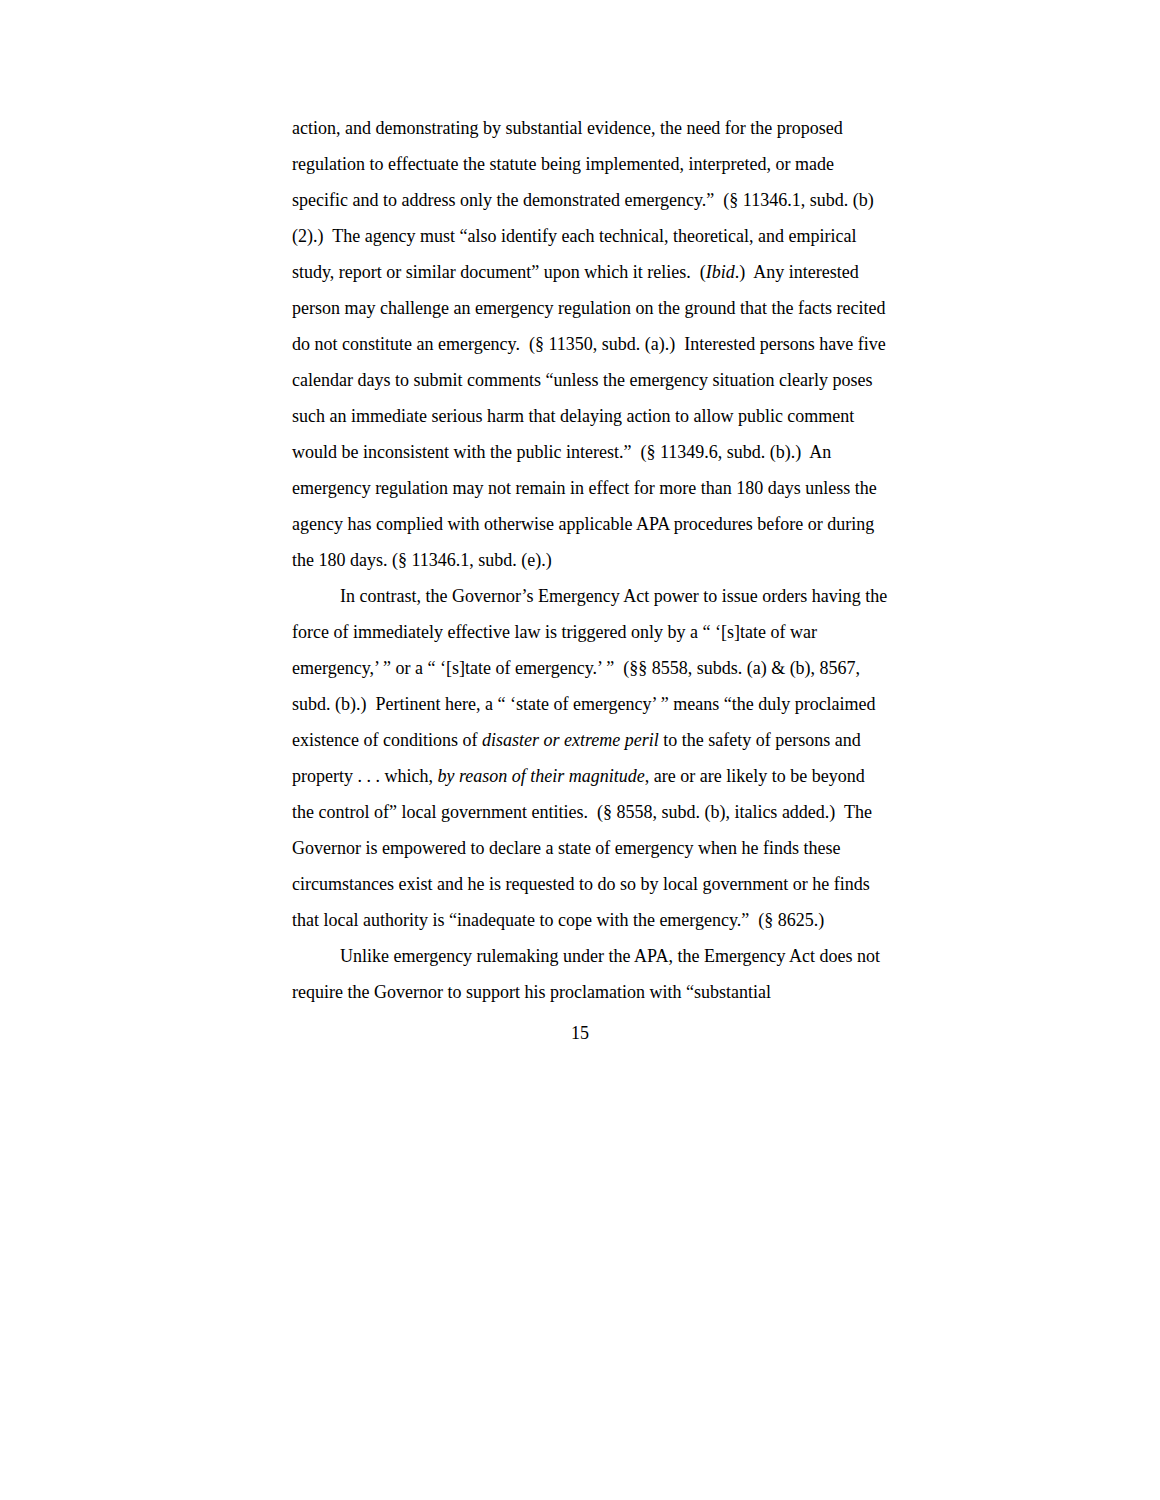action, and demonstrating by substantial evidence, the need for the proposed regulation to effectuate the statute being implemented, interpreted, or made specific and to address only the demonstrated emergency.” (§ 11346.1, subd. (b)(2).) The agency must “also identify each technical, theoretical, and empirical study, report or similar document” upon which it relies. (Ibid.) Any interested person may challenge an emergency regulation on the ground that the facts recited do not constitute an emergency. (§ 11350, subd. (a).) Interested persons have five calendar days to submit comments “unless the emergency situation clearly poses such an immediate serious harm that delaying action to allow public comment would be inconsistent with the public interest.” (§ 11349.6, subd. (b).) An emergency regulation may not remain in effect for more than 180 days unless the agency has complied with otherwise applicable APA procedures before or during the 180 days. (§ 11346.1, subd. (e).)
In contrast, the Governor’s Emergency Act power to issue orders having the force of immediately effective law is triggered only by a “ ‘[s]tate of war emergency,’ ” or a “ ‘[s]tate of emergency.’ ” (§§ 8558, subds. (a) & (b), 8567, subd. (b).) Pertinent here, a “ ‘state of emergency’ ” means “the duly proclaimed existence of conditions of disaster or extreme peril to the safety of persons and property . . . which, by reason of their magnitude, are or are likely to be beyond the control of” local government entities. (§ 8558, subd. (b), italics added.) The Governor is empowered to declare a state of emergency when he finds these circumstances exist and he is requested to do so by local government or he finds that local authority is “inadequate to cope with the emergency.” (§ 8625.)
Unlike emergency rulemaking under the APA, the Emergency Act does not require the Governor to support his proclamation with “substantial
15